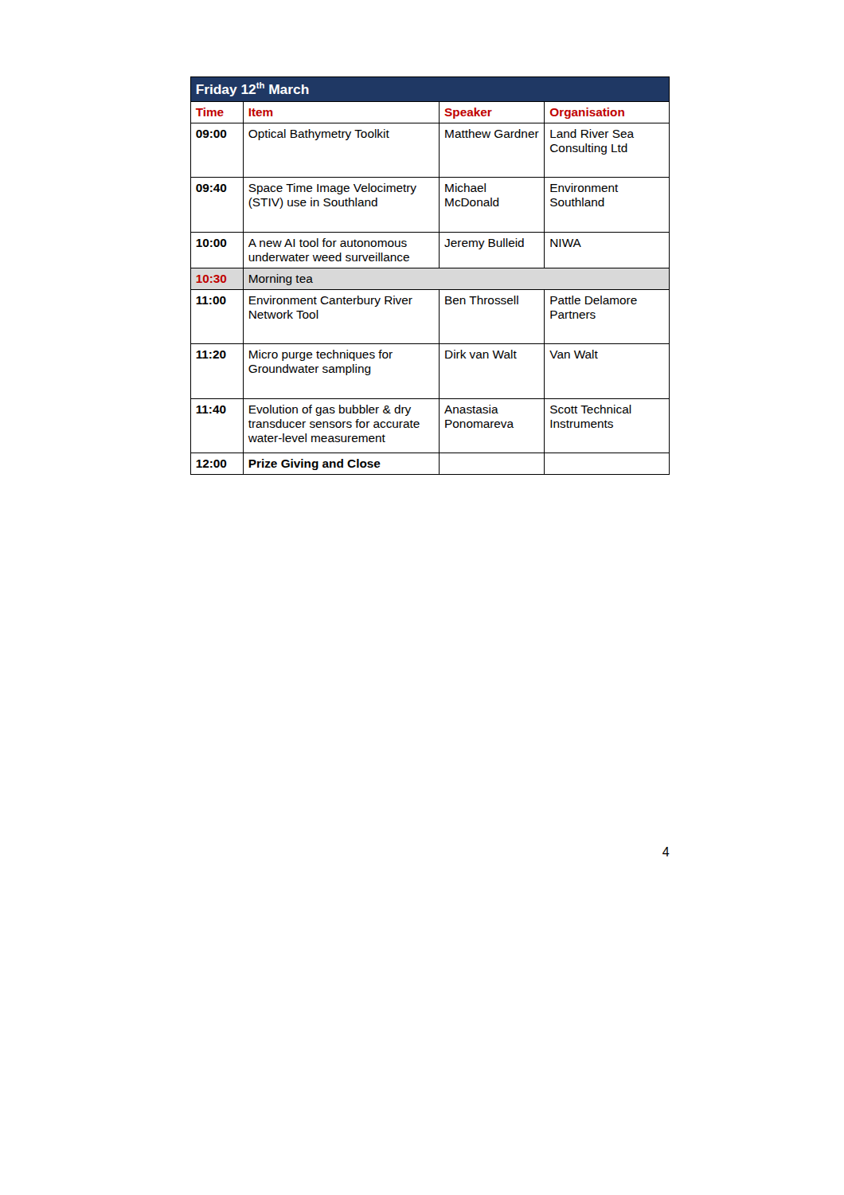| Friday 12 th March |
| Time | Item | Speaker | Organisation |
| 09:00 | Optical Bathymetry Toolkit | Matthew Gardner | Land River Sea Consulting Ltd |
| 09:40 | Space Time Image Velocimetry (STIV) use in Southland | Michael McDonald | Environment Southland |
| 10:00 | A new AI tool for autonomous underwater weed surveillance | Jeremy Bulleid | NIWA |
| 10:30 | Morning tea |
| 11:00 | Environment Canterbury River Network Tool | Ben Throssell | Pattle Delamore Partners |
| 11:20 | Micro purge techniques for Groundwater sampling | Dirk van Walt | Van Walt |
| 11:40 | Evolution of gas bubbler & dry transducer sensors for accurate water-level measurement | Anastasia Ponomareva | Scott Technical Instruments |
| 12:00 | Prize Giving and Close | | |
4